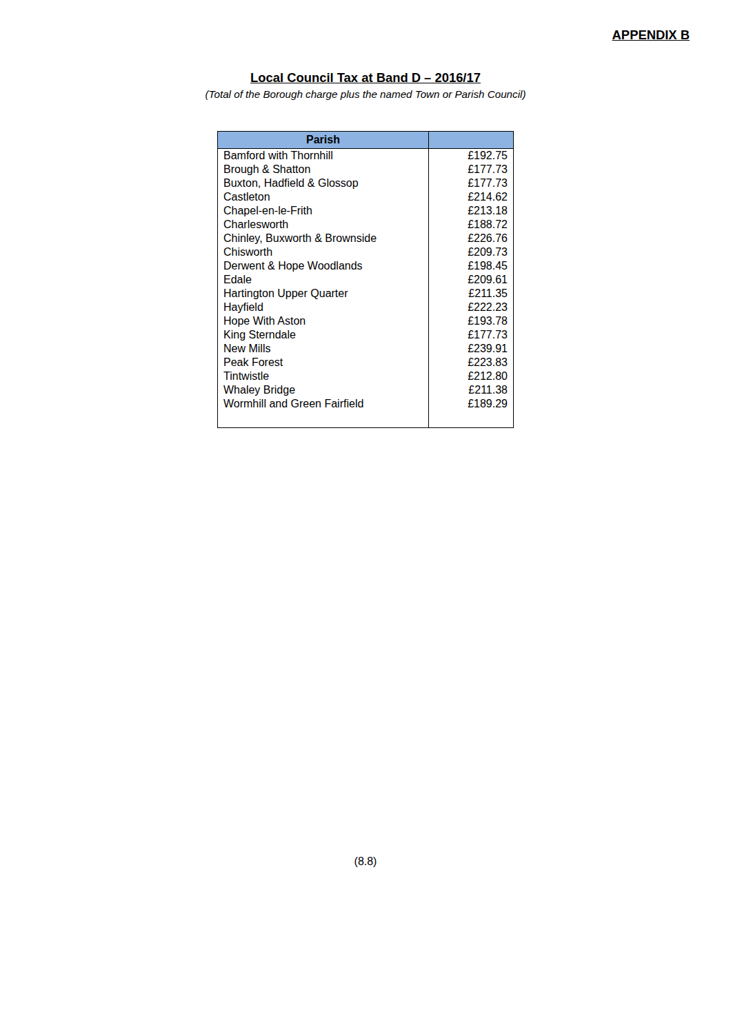APPENDIX B
Local Council Tax at Band D – 2016/17
(Total of the Borough charge plus the named Town or Parish Council)
| Parish | |
| --- | --- |
| Bamford with Thornhill | £192.75 |
| Brough & Shatton | £177.73 |
| Buxton, Hadfield & Glossop | £177.73 |
| Castleton | £214.62 |
| Chapel-en-le-Frith | £213.18 |
| Charlesworth | £188.72 |
| Chinley, Buxworth & Brownside | £226.76 |
| Chisworth | £209.73 |
| Derwent & Hope Woodlands | £198.45 |
| Edale | £209.61 |
| Hartington Upper Quarter | £211.35 |
| Hayfield | £222.23 |
| Hope With Aston | £193.78 |
| King Sterndale | £177.73 |
| New Mills | £239.91 |
| Peak Forest | £223.83 |
| Tintwistle | £212.80 |
| Whaley Bridge | £211.38 |
| Wormhill and Green Fairfield | £189.29 |
(8.8)